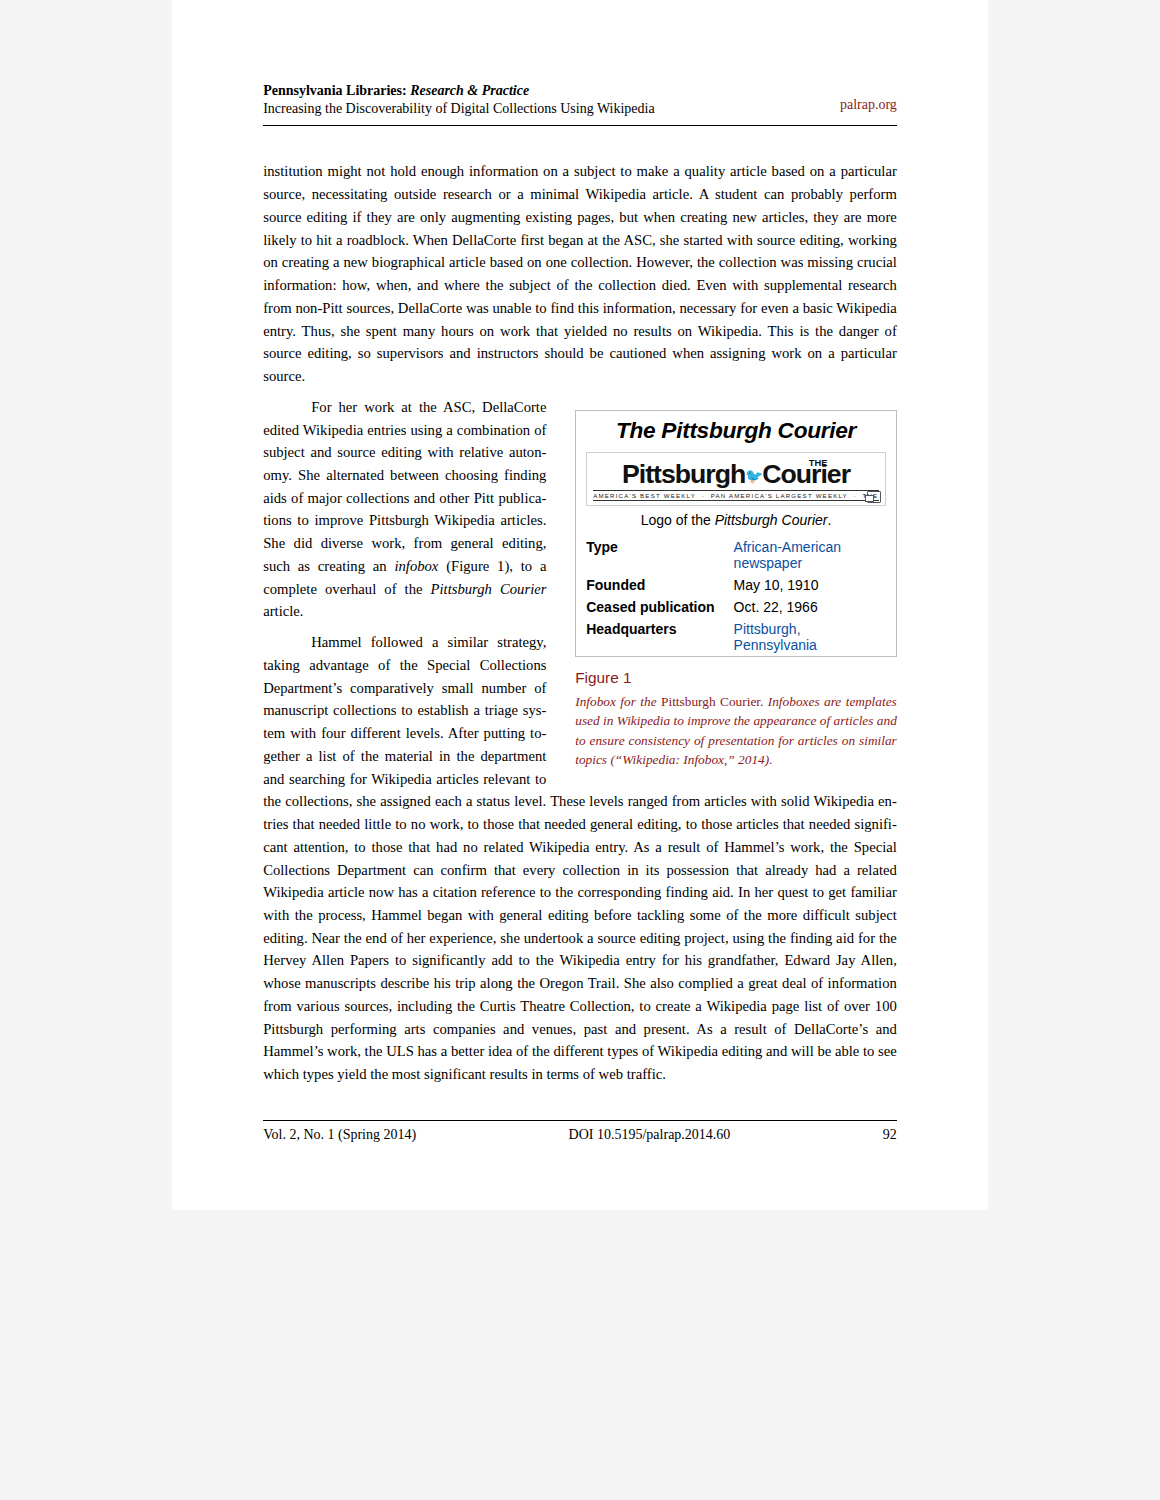Pennsylvania Libraries: Research & Practice
Increasing the Discoverability of Digital Collections Using Wikipedia
palrap.org
institution might not hold enough information on a subject to make a quality article based on a particular source, necessitating outside research or a minimal Wikipedia article. A student can probably perform source editing if they are only augmenting existing pages, but when creating new articles, they are more likely to hit a roadblock. When DellaCorte first began at the ASC, she started with source editing, working on creating a new biographical article based on one collection. However, the collection was missing crucial information: how, when, and where the subject of the collection died. Even with supplemental research from non-Pitt sources, DellaCorte was unable to find this information, necessary for even a basic Wikipedia entry. Thus, she spent many hours on work that yielded no results on Wikipedia. This is the danger of source editing, so supervisors and instructors should be cautioned when assigning work on a particular source.
The Pittsburgh Courier
THE Pittsburgh🐦Courier
AMERICA'S BEST WEEKLY · PAN AMERICA'S LARGEST WEEKLY · THE WORLD'S GREATEST WEEKLY
Logo of the Pittsburgh Courier.
| Type | African-American newspaper |
| Founded | May 10, 1910 |
| Ceased publication | Oct. 22, 1966 |
| Headquarters | Pittsburgh, Pennsylvania |
Figure 1 Infobox for the Pittsburgh Courier. Infoboxes are templates used in Wikipedia to improve the appearance of articles and to ensure consistency of presentation for articles on similar topics (“Wikipedia: Infobox,” 2014).
For her work at the ASC, DellaCorte edited Wikipedia entries using a combination of subject and source editing with relative autonomy. She alternated between choosing finding aids of major collections and other Pitt publications to improve Pittsburgh Wikipedia articles. She did diverse work, from general editing, such as creating an infobox (Figure 1), to a complete overhaul of the Pittsburgh Courier article.
Hammel followed a similar strategy, taking advantage of the Special Collections Department’s comparatively small number of manuscript collections to establish a triage system with four different levels. After putting together a list of the material in the department and searching for Wikipedia articles relevant to the collections, she assigned each a status level. These levels ranged from articles with solid Wikipedia entries that needed little to no work, to those that needed general editing, to those articles that needed significant attention, to those that had no related Wikipedia entry. As a result of Hammel’s work, the Special Collections Department can confirm that every collection in its possession that already had a related Wikipedia article now has a citation reference to the corresponding finding aid. In her quest to get familiar with the process, Hammel began with general editing before tackling some of the more difficult subject editing. Near the end of her experience, she undertook a source editing project, using the finding aid for the Hervey Allen Papers to significantly add to the Wikipedia entry for his grandfather, Edward Jay Allen, whose manuscripts describe his trip along the Oregon Trail. She also complied a great deal of information from various sources, including the Curtis Theatre Collection, to create a Wikipedia page list of over 100 Pittsburgh performing arts companies and venues, past and present. As a result of DellaCorte’s and Hammel’s work, the ULS has a better idea of the different types of Wikipedia editing and will be able to see which types yield the most significant results in terms of web traffic.
Vol. 2, No. 1 (Spring 2014) DOI 10.5195/palrap.2014.60 92